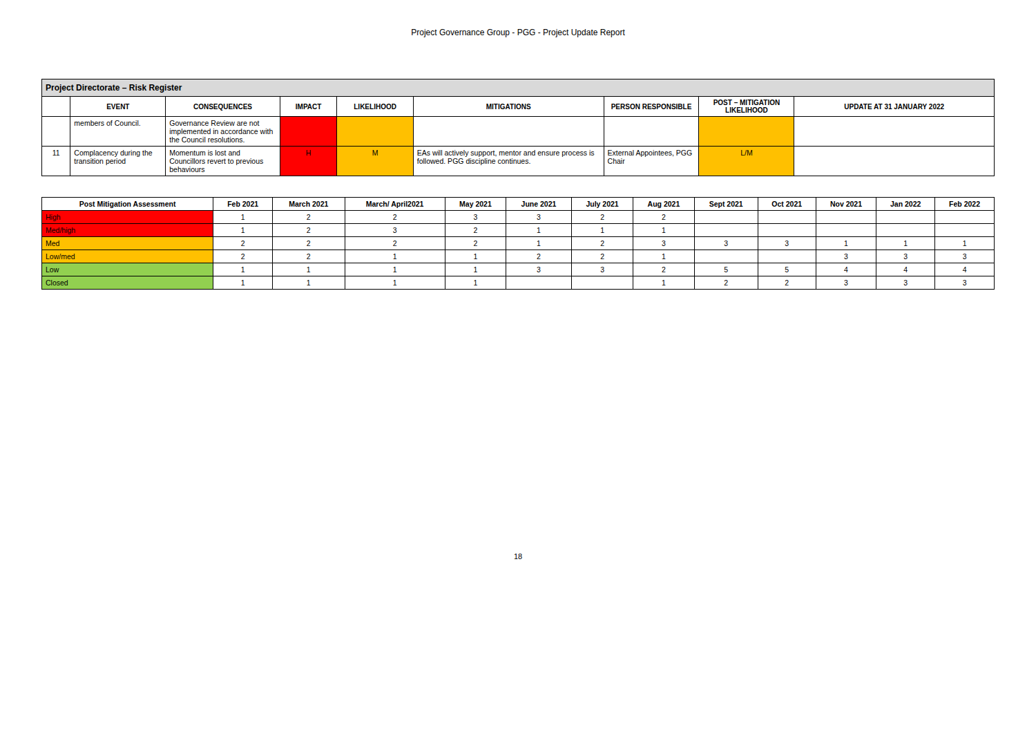Project Governance Group - PGG - Project Update Report
| Project Directorate – Risk Register |
| | EVENT | CONSEQUENCES | IMPACT | LIKELIHOOD | MITIGATIONS | PERSON RESPONSIBLE | POST – MITIGATION LIKELIHOOD | UPDATE AT 31 JANUARY 2022 |
| | members of Council. | Governance Review are not implemented in accordance with the Council resolutions. | | | | | | |
| 11 | Complacency during the transition period | Momentum is lost and Councillors revert to previous behaviours | H | M | EAs will actively support, mentor and ensure process is followed. PGG discipline continues. | External Appointees, PGG Chair | L/M | |
| Post Mitigation Assessment | Feb 2021 | March 2021 | March/ April2021 | May 2021 | June 2021 | July 2021 | Aug 2021 | Sept 2021 | Oct 2021 | Nov 2021 | Jan 2022 | Feb 2022 |
| High | 1 | 2 | 2 | 3 | 3 | 2 | 2 | | | | | |
| Med/high | 1 | 2 | 3 | 2 | 1 | 1 | 1 | | | | | |
| Med | 2 | 2 | 2 | 2 | 1 | 2 | 3 | 3 | 3 | 1 | 1 | 1 |
| Low/med | 2 | 2 | 1 | 1 | 2 | 2 | 1 | | | 3 | 3 | 3 |
| Low | 1 | 1 | 1 | 1 | 3 | 3 | 2 | 5 | 5 | 4 | 4 | 4 |
| Closed | 1 | 1 | 1 | 1 | | | 1 | 2 | 2 | 3 | 3 | 3 |
18